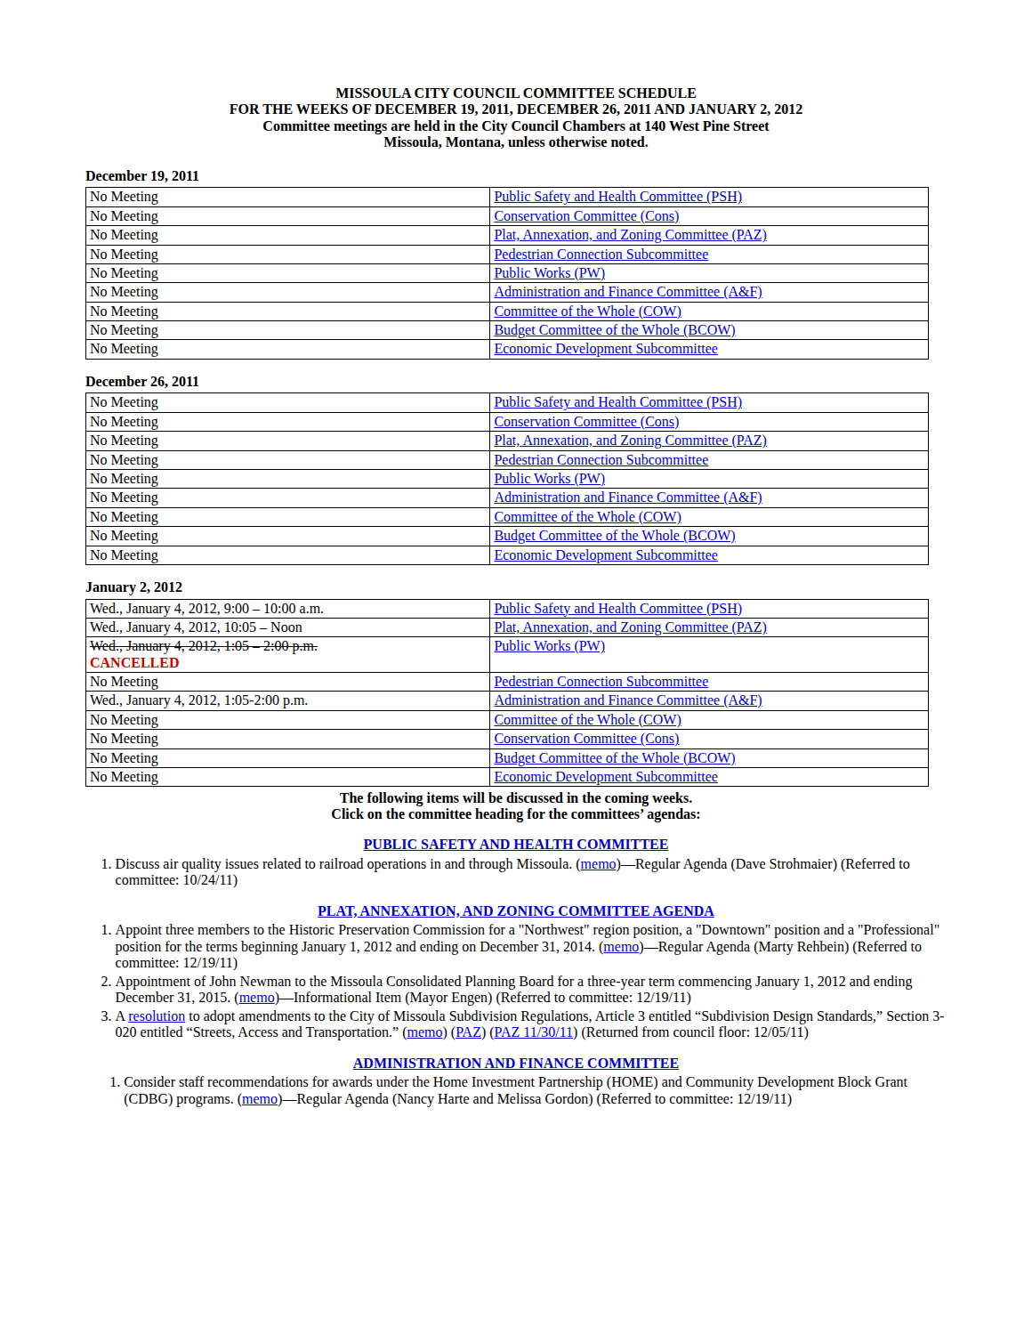MISSOULA CITY COUNCIL COMMITTEE SCHEDULE
FOR THE WEEKS OF DECEMBER 19, 2011, DECEMBER 26, 2011 AND JANUARY 2, 2012
Committee meetings are held in the City Council Chambers at 140 West Pine Street
Missoula, Montana, unless otherwise noted.
December 19, 2011
| No Meeting | Public Safety and Health Committee (PSH) |
| No Meeting | Conservation Committee (Cons) |
| No Meeting | Plat, Annexation, and Zoning Committee (PAZ) |
| No Meeting | Pedestrian Connection Subcommittee |
| No Meeting | Public Works (PW) |
| No Meeting | Administration and Finance Committee (A&F) |
| No Meeting | Committee of the Whole (COW) |
| No Meeting | Budget Committee of the Whole (BCOW) |
| No Meeting | Economic Development Subcommittee |
December 26, 2011
| No Meeting | Public Safety and Health Committee (PSH) |
| No Meeting | Conservation Committee (Cons) |
| No Meeting | Plat, Annexation, and Zoning Committee (PAZ) |
| No Meeting | Pedestrian Connection Subcommittee |
| No Meeting | Public Works (PW) |
| No Meeting | Administration and Finance Committee (A&F) |
| No Meeting | Committee of the Whole (COW) |
| No Meeting | Budget Committee of the Whole (BCOW) |
| No Meeting | Economic Development Subcommittee |
January 2, 2012
| Wed., January 4, 2012, 9:00 – 10:00 a.m. | Public Safety and Health Committee (PSH) |
| Wed., January 4, 2012, 10:05 – Noon | Plat, Annexation, and Zoning Committee (PAZ) |
| Wed., January 4, 2012, 1:05 – 2:00 p.m. CANCELLED | Public Works (PW) |
| No Meeting | Pedestrian Connection Subcommittee |
| Wed., January 4, 2012, 1:05-2:00 p.m. | Administration and Finance Committee (A&F) |
| No Meeting | Committee of the Whole (COW) |
| No Meeting | Conservation Committee (Cons) |
| No Meeting | Budget Committee of the Whole (BCOW) |
| No Meeting | Economic Development Subcommittee |
The following items will be discussed in the coming weeks.
Click on the committee heading for the committees’ agendas:
PUBLIC SAFETY AND HEALTH COMMITTEE
Discuss air quality issues related to railroad operations in and through Missoula. (memo)—Regular Agenda (Dave Strohmaier) (Referred to committee: 10/24/11)
PLAT, ANNEXATION, AND ZONING COMMITTEE AGENDA
Appoint three members to the Historic Preservation Commission for a "Northwest" region position, a "Downtown" position and a "Professional" position for the terms beginning January 1, 2012 and ending on December 31, 2014. (memo)—Regular Agenda (Marty Rehbein) (Referred to committee: 12/19/11)
Appointment of John Newman to the Missoula Consolidated Planning Board for a three-year term commencing January 1, 2012 and ending December 31, 2015. (memo)—Informational Item (Mayor Engen) (Referred to committee: 12/19/11)
A resolution to adopt amendments to the City of Missoula Subdivision Regulations, Article 3 entitled “Subdivision Design Standards,” Section 3-020 entitled “Streets, Access and Transportation.” (memo) (PAZ) (PAZ 11/30/11) (Returned from council floor: 12/05/11)
ADMINISTRATION AND FINANCE COMMITTEE
Consider staff recommendations for awards under the Home Investment Partnership (HOME) and Community Development Block Grant (CDBG) programs. (memo)—Regular Agenda (Nancy Harte and Melissa Gordon) (Referred to committee: 12/19/11)